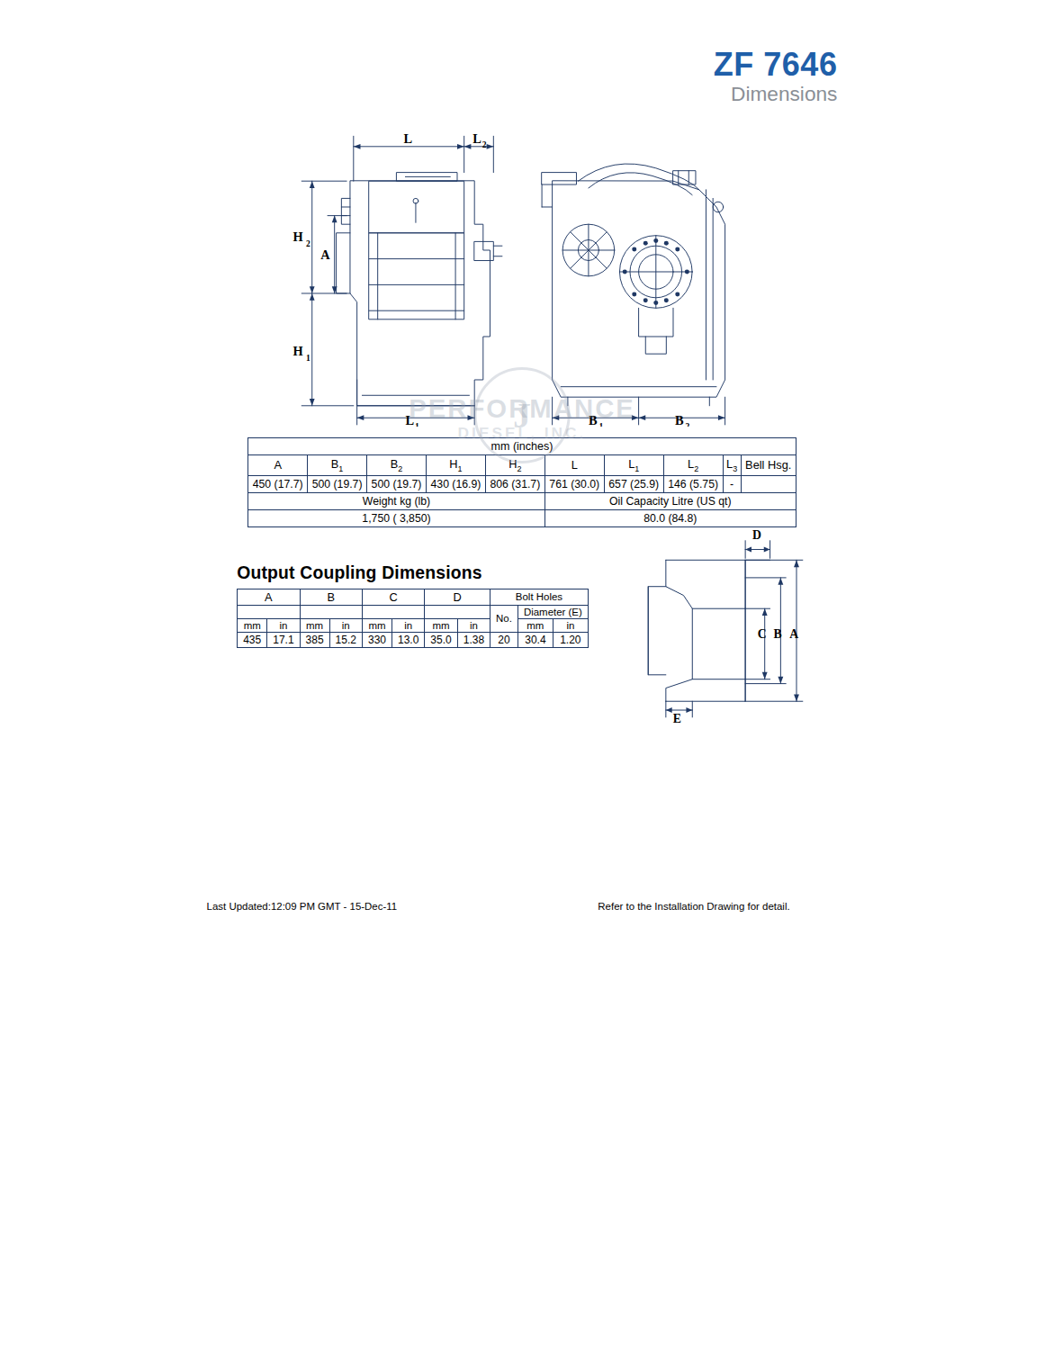ZF 7646
Dimensions
L L2 H2 A H1 L1 B1 B2
| mm (inches) |
| A | B 1 | B 2 | H 1 | H 2 | L | L 1 | L 2 | L 3 | Bell Hsg. |
| 450 (17.7) | 500 (19.7) | 500 (19.7) | 430 (16.9) | 806 (31.7) | 761 (30.0) | 657 (25.9) | 146 (5.75) | - | |
| Weight kg (lb) | Oil Capacity Litre (US qt) |
| 1,750 ( 3,850) | 80.0 (84.8) |
J
PERFORMANCE
DIESEL, INC.
Output Coupling Dimensions
| A | B | C | D | Bolt Holes |
| --- | --- | --- | --- | --- |
| | | | | No. | Diameter (E) |
| mm | in | mm | in | mm | in | mm | in | mm | in |
| 435 | 17.1 | 385 | 15.2 | 330 | 13.0 | 35.0 | 1.38 | 20 | 30.4 | 1.20 |
D A B C E
Last Updated:12:09 PM GMT - 15-Dec-11
Refer to the Installation Drawing for detail.